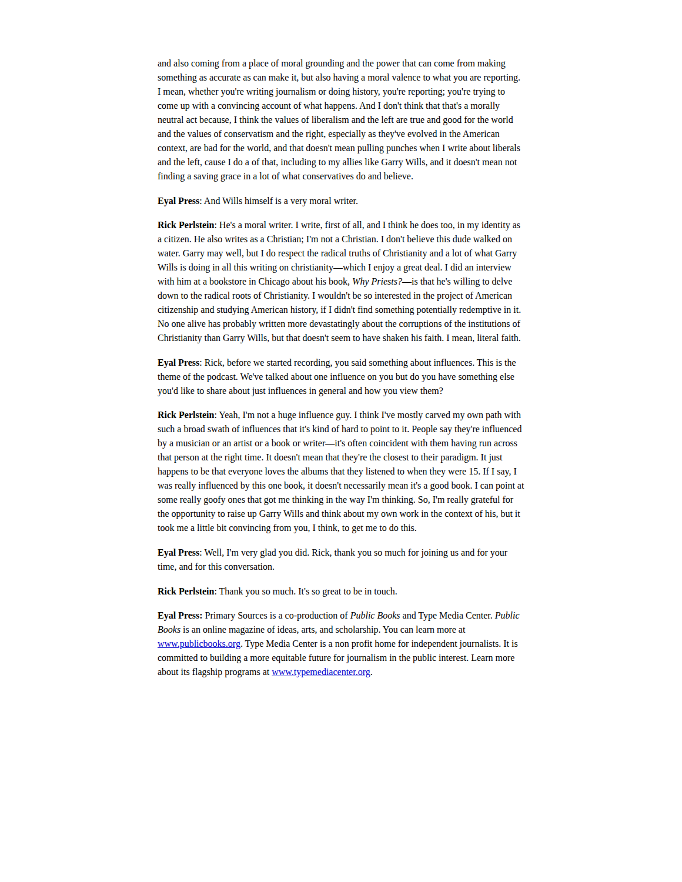and also coming from a place of moral grounding and the power that can come from making something as accurate as can make it, but also having a moral valence to what you are reporting. I mean, whether you're writing journalism or doing history, you're reporting; you're trying to come up with a convincing account of what happens. And I don't think that that's a morally neutral act because, I think the values of liberalism and the left are true and good for the world and the values of conservatism and the right, especially as they've evolved in the American context, are bad for the world, and that doesn't mean pulling punches when I write about liberals and the left, cause I do a of that, including to my allies like Garry Wills, and it doesn't mean not finding a saving grace in a lot of what conservatives do and believe.
Eyal Press: And Wills himself is a very moral writer.
Rick Perlstein: He's a moral writer. I write, first of all, and I think he does too, in my identity as a citizen. He also writes as a Christian; I'm not a Christian. I don't believe this dude walked on water. Garry may well, but I do respect the radical truths of Christianity and a lot of what Garry Wills is doing in all this writing on christianity—which I enjoy a great deal. I did an interview with him at a bookstore in Chicago about his book, Why Priests?—is that he's willing to delve down to the radical roots of Christianity. I wouldn't be so interested in the project of American citizenship and studying American history, if I didn't find something potentially redemptive in it. No one alive has probably written more devastatingly about the corruptions of the institutions of Christianity than Garry Wills, but that doesn't seem to have shaken his faith. I mean, literal faith.
Eyal Press: Rick, before we started recording, you said something about influences. This is the theme of the podcast. We've talked about one influence on you but do you have something else you'd like to share about just influences in general and how you view them?
Rick Perlstein: Yeah, I'm not a huge influence guy. I think I've mostly carved my own path with such a broad swath of influences that it's kind of hard to point to it. People say they're influenced by a musician or an artist or a book or writer—it's often coincident with them having run across that person at the right time. It doesn't mean that they're the closest to their paradigm. It just happens to be that everyone loves the albums that they listened to when they were 15. If I say, I was really influenced by this one book, it doesn't necessarily mean it's a good book. I can point at some really goofy ones that got me thinking in the way I'm thinking. So, I'm really grateful for the opportunity to raise up Garry Wills and think about my own work in the context of his, but it took me a little bit convincing from you, I think, to get me to do this.
Eyal Press: Well, I'm very glad you did. Rick, thank you so much for joining us and for your time, and for this conversation.
Rick Perlstein: Thank you so much. It's so great to be in touch.
Eyal Press: Primary Sources is a co-production of Public Books and Type Media Center. Public Books is an online magazine of ideas, arts, and scholarship. You can learn more at www.publicbooks.org. Type Media Center is a non profit home for independent journalists. It is committed to building a more equitable future for journalism in the public interest. Learn more about its flagship programs at www.typemediacenter.org.